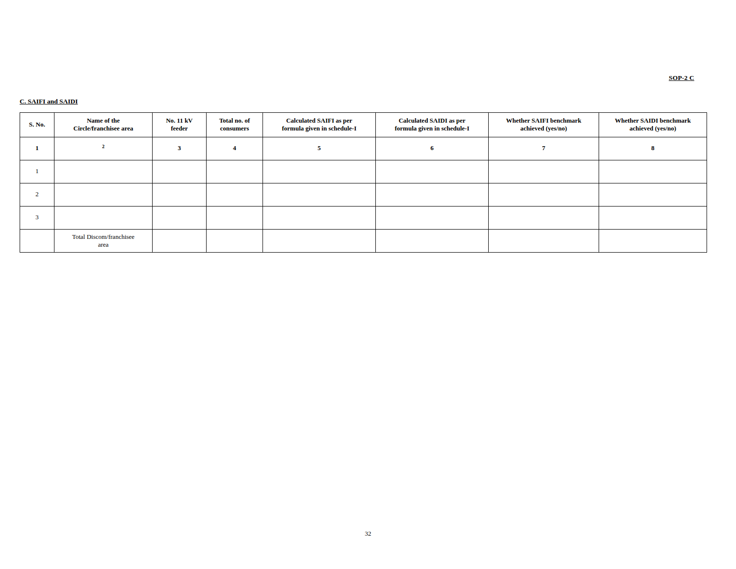SOP-2 C
C. SAIFI and SAIDI
| S. No. | Name of the Circle/franchisee area | No. 11 kV feeder | Total no. of consumers | Calculated SAIFI as per formula given in schedule-I | Calculated SAIDI as per formula given in schedule-I | Whether SAIFI benchmark achieved (yes/no) | Whether SAIDI benchmark achieved (yes/no) |
| --- | --- | --- | --- | --- | --- | --- | --- |
| 1 | 2 | 3 | 4 | 5 | 6 | 7 | 8 |
| 1 | | | | | | | |
| 2 | | | | | | | |
| 3 | | | | | | | |
| | Total Discom/franchisee area | | | | | | |
32